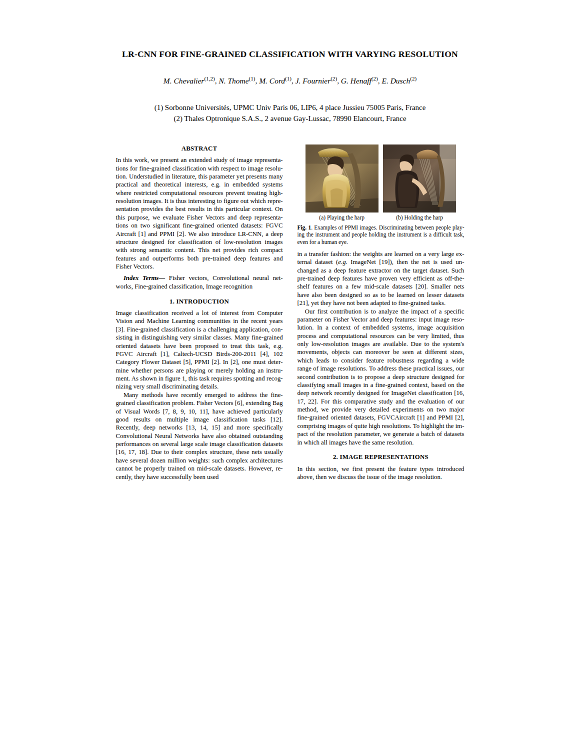LR-CNN FOR FINE-GRAINED CLASSIFICATION WITH VARYING RESOLUTION
M. Chevalier(1,2), N. Thome(1), M. Cord(1), J. Fournier(2), G. Henaff(2), E. Dusch(2)
(1) Sorbonne Universités, UPMC Univ Paris 06, LIP6, 4 place Jussieu 75005 Paris, France (2) Thales Optronique S.A.S., 2 avenue Gay-Lussac, 78990 Elancourt, France
Abstract
In this work, we present an extended study of image representations for fine-grained classification with respect to image resolution. Understudied in literature, this parameter yet presents many practical and theoretical interests, e.g. in embedded systems where restricted computational resources prevent treating high-resolution images. It is thus interesting to figure out which representation provides the best results in this particular context. On this purpose, we evaluate Fisher Vectors and deep representations on two significant fine-grained oriented datasets: FGVC Aircraft [1] and PPMI [2]. We also introduce LR-CNN, a deep structure designed for classification of low-resolution images with strong semantic content. This net provides rich compact features and outperforms both pre-trained deep features and Fisher Vectors.
Index Terms— Fisher vectors, Convolutional neural networks, Fine-grained classification, Image recognition
1. Introduction
Image classification received a lot of interest from Computer Vision and Machine Learning communities in the recent years [3]. Fine-grained classification is a challenging application, consisting in distinguishing very similar classes. Many fine-grained oriented datasets have been proposed to treat this task, e.g. FGVC Aircraft [1], Caltech-UCSD Birds-200-2011 [4], 102 Category Flower Dataset [5], PPMI [2]. In [2], one must determine whether persons are playing or merely holding an instrument. As shown in figure 1, this task requires spotting and recognizing very small discriminating details.
Many methods have recently emerged to address the fine-grained classification problem. Fisher Vectors [6], extending Bag of Visual Words [7, 8, 9, 10, 11], have achieved particularly good results on multiple image classification tasks [12]. Recently, deep networks [13, 14, 15] and more specifically Convolutional Neural Networks have also obtained outstanding performances on several large scale image classification datasets [16, 17, 18]. Due to their complex structure, these nets usually have several dozen million weights: such complex architectures cannot be properly trained on mid-scale datasets. However, recently, they have successfully been used
(a) Playing the harp
(b) Holding the harp
Fig. 1. Examples of PPMI images. Discriminating between people playing the instrument and people holding the instrument is a difficult task, even for a human eye.
in a transfer fashion: the weights are learned on a very large external dataset (e.g. ImageNet [19]), then the net is used unchanged as a deep feature extractor on the target dataset. Such pre-trained deep features have proven very efficient as off-the-shelf features on a few mid-scale datasets [20]. Smaller nets have also been designed so as to be learned on lesser datasets [21], yet they have not been adapted to fine-grained tasks.
Our first contribution is to analyze the impact of a specific parameter on Fisher Vector and deep features: input image resolution. In a context of embedded systems, image acquisition process and computational resources can be very limited, thus only low-resolution images are available. Due to the system's movements, objects can moreover be seen at different sizes, which leads to consider feature robustness regarding a wide range of image resolutions. To address these practical issues, our second contribution is to propose a deep structure designed for classifying small images in a fine-grained context, based on the deep network recently designed for ImageNet classification [16, 17, 22]. For this comparative study and the evaluation of our method, we provide very detailed experiments on two major fine-grained oriented datasets, FGVCAircraft [1] and PPMI [2], comprising images of quite high resolutions. To highlight the impact of the resolution parameter, we generate a batch of datasets in which all images have the same resolution.
2. Image representations
In this section, we first present the feature types introduced above, then we discuss the issue of the image resolution.